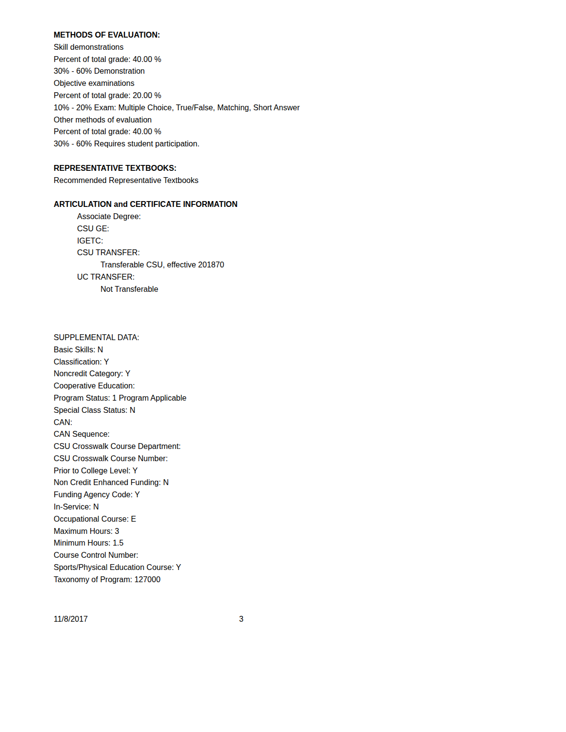METHODS OF EVALUATION:
Skill demonstrations
Percent of total grade: 40.00 %
30% - 60% Demonstration
Objective examinations
Percent of total grade: 20.00 %
10% - 20% Exam: Multiple Choice, True/False, Matching, Short Answer
Other methods of evaluation
Percent of total grade: 40.00 %
30% - 60% Requires student participation.
REPRESENTATIVE TEXTBOOKS:
Recommended Representative Textbooks
ARTICULATION and CERTIFICATE INFORMATION
Associate Degree:
CSU GE:
IGETC:
CSU TRANSFER:
Transferable CSU, effective 201870
UC TRANSFER:
Not Transferable
SUPPLEMENTAL DATA:
Basic Skills: N
Classification: Y
Noncredit Category: Y
Cooperative Education:
Program Status: 1 Program Applicable
Special Class Status: N
CAN:
CAN Sequence:
CSU Crosswalk Course Department:
CSU Crosswalk Course Number:
Prior to College Level: Y
Non Credit Enhanced Funding: N
Funding Agency Code: Y
In-Service: N
Occupational Course: E
Maximum Hours: 3
Minimum Hours: 1.5
Course Control Number:
Sports/Physical Education Course: Y
Taxonomy of Program: 127000
11/8/2017 3